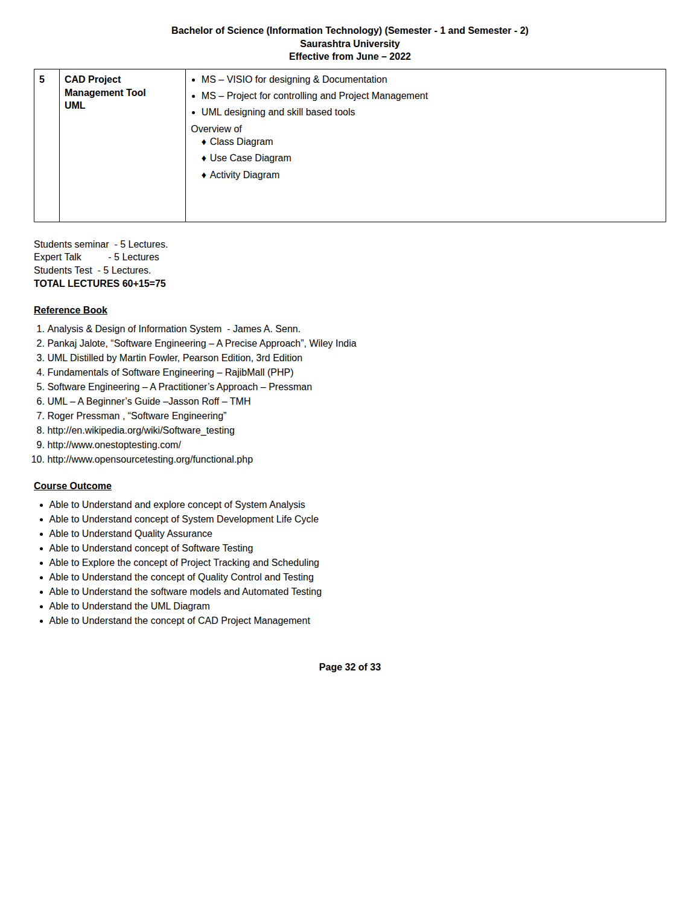Bachelor of Science (Information Technology) (Semester - 1 and Semester - 2)
Saurashtra University
Effective from June – 2022
| 5 | CAD Project Management Tool UML | MS – VISIO for designing & Documentation MS – Project for controlling and Project Management UML designing and skill based tools Overview of Class Diagram Use Case Diagram Activity Diagram |
Students seminar - 5 Lectures.
Expert Talk - 5 Lectures
Students Test - 5 Lectures.
TOTAL LECTURES 60+15=75
Reference Book
Analysis & Design of Information System - James A. Senn.
Pankaj Jalote, “Software Engineering – A Precise Approach”, Wiley India
UML Distilled by Martin Fowler, Pearson Edition, 3rd Edition
Fundamentals of Software Engineering – RajibMall (PHP)
Software Engineering – A Practitioner’s Approach – Pressman
UML – A Beginner’s Guide –Jasson Roff – TMH
Roger Pressman , “Software Engineering”
http://en.wikipedia.org/wiki/Software_testing
http://www.onestoptesting.com/
http://www.opensourcetesting.org/functional.php
Course Outcome
Able to Understand and explore concept of System Analysis
Able to Understand concept of System Development Life Cycle
Able to Understand Quality Assurance
Able to Understand concept of Software Testing
Able to Explore the concept of Project Tracking and Scheduling
Able to Understand the concept of Quality Control and Testing
Able to Understand the software models and Automated Testing
Able to Understand the UML Diagram
Able to Understand the concept of CAD Project Management
Page 32 of 33